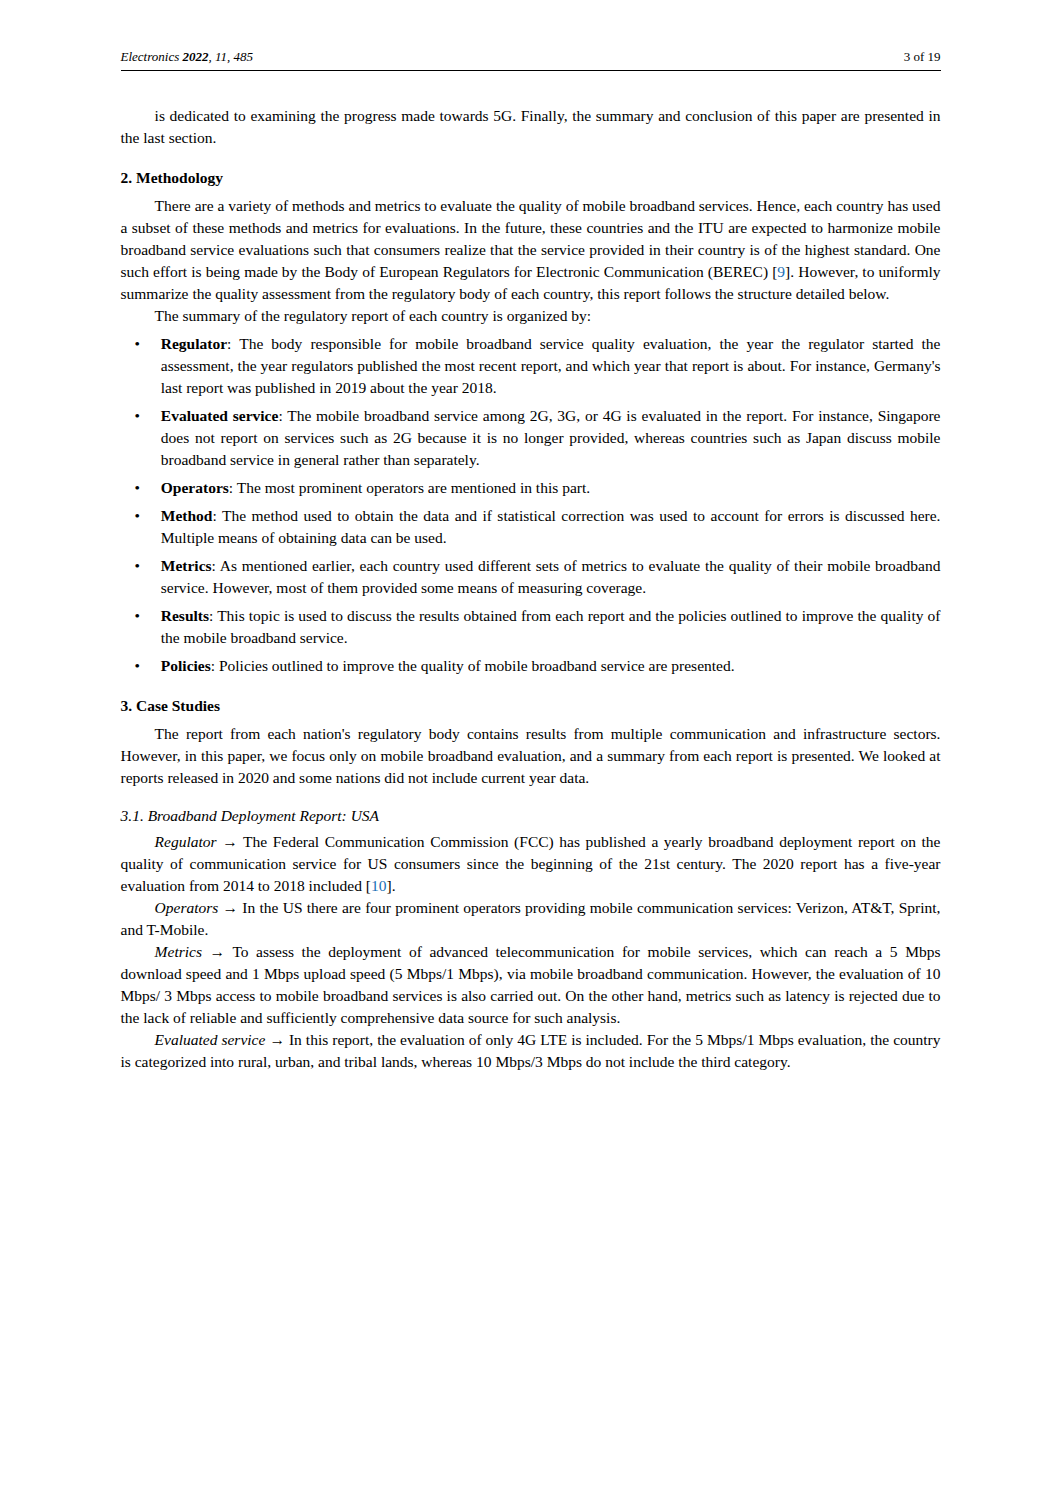Electronics 2022, 11, 485 3 of 19
is dedicated to examining the progress made towards 5G. Finally, the summary and conclusion of this paper are presented in the last section.
2. Methodology
There are a variety of methods and metrics to evaluate the quality of mobile broadband services. Hence, each country has used a subset of these methods and metrics for evaluations. In the future, these countries and the ITU are expected to harmonize mobile broadband service evaluations such that consumers realize that the service provided in their country is of the highest standard. One such effort is being made by the Body of European Regulators for Electronic Communication (BEREC) [9]. However, to uniformly summarize the quality assessment from the regulatory body of each country, this report follows the structure detailed below.
The summary of the regulatory report of each country is organized by:
Regulator: The body responsible for mobile broadband service quality evaluation, the year the regulator started the assessment, the year regulators published the most recent report, and which year that report is about. For instance, Germany's last report was published in 2019 about the year 2018.
Evaluated service: The mobile broadband service among 2G, 3G, or 4G is evaluated in the report. For instance, Singapore does not report on services such as 2G because it is no longer provided, whereas countries such as Japan discuss mobile broadband service in general rather than separately.
Operators: The most prominent operators are mentioned in this part.
Method: The method used to obtain the data and if statistical correction was used to account for errors is discussed here. Multiple means of obtaining data can be used.
Metrics: As mentioned earlier, each country used different sets of metrics to evaluate the quality of their mobile broadband service. However, most of them provided some means of measuring coverage.
Results: This topic is used to discuss the results obtained from each report and the policies outlined to improve the quality of the mobile broadband service.
Policies: Policies outlined to improve the quality of mobile broadband service are presented.
3. Case Studies
The report from each nation's regulatory body contains results from multiple communication and infrastructure sectors. However, in this paper, we focus only on mobile broadband evaluation, and a summary from each report is presented. We looked at reports released in 2020 and some nations did not include current year data.
3.1. Broadband Deployment Report: USA
Regulator → The Federal Communication Commission (FCC) has published a yearly broadband deployment report on the quality of communication service for US consumers since the beginning of the 21st century. The 2020 report has a five-year evaluation from 2014 to 2018 included [10].
Operators → In the US there are four prominent operators providing mobile communication services: Verizon, AT&T, Sprint, and T-Mobile.
Metrics → To assess the deployment of advanced telecommunication for mobile services, which can reach a 5 Mbps download speed and 1 Mbps upload speed (5 Mbps/1 Mbps), via mobile broadband communication. However, the evaluation of 10 Mbps/ 3 Mbps access to mobile broadband services is also carried out. On the other hand, metrics such as latency is rejected due to the lack of reliable and sufficiently comprehensive data source for such analysis.
Evaluated service → In this report, the evaluation of only 4G LTE is included. For the 5 Mbps/1 Mbps evaluation, the country is categorized into rural, urban, and tribal lands, whereas 10 Mbps/3 Mbps do not include the third category.